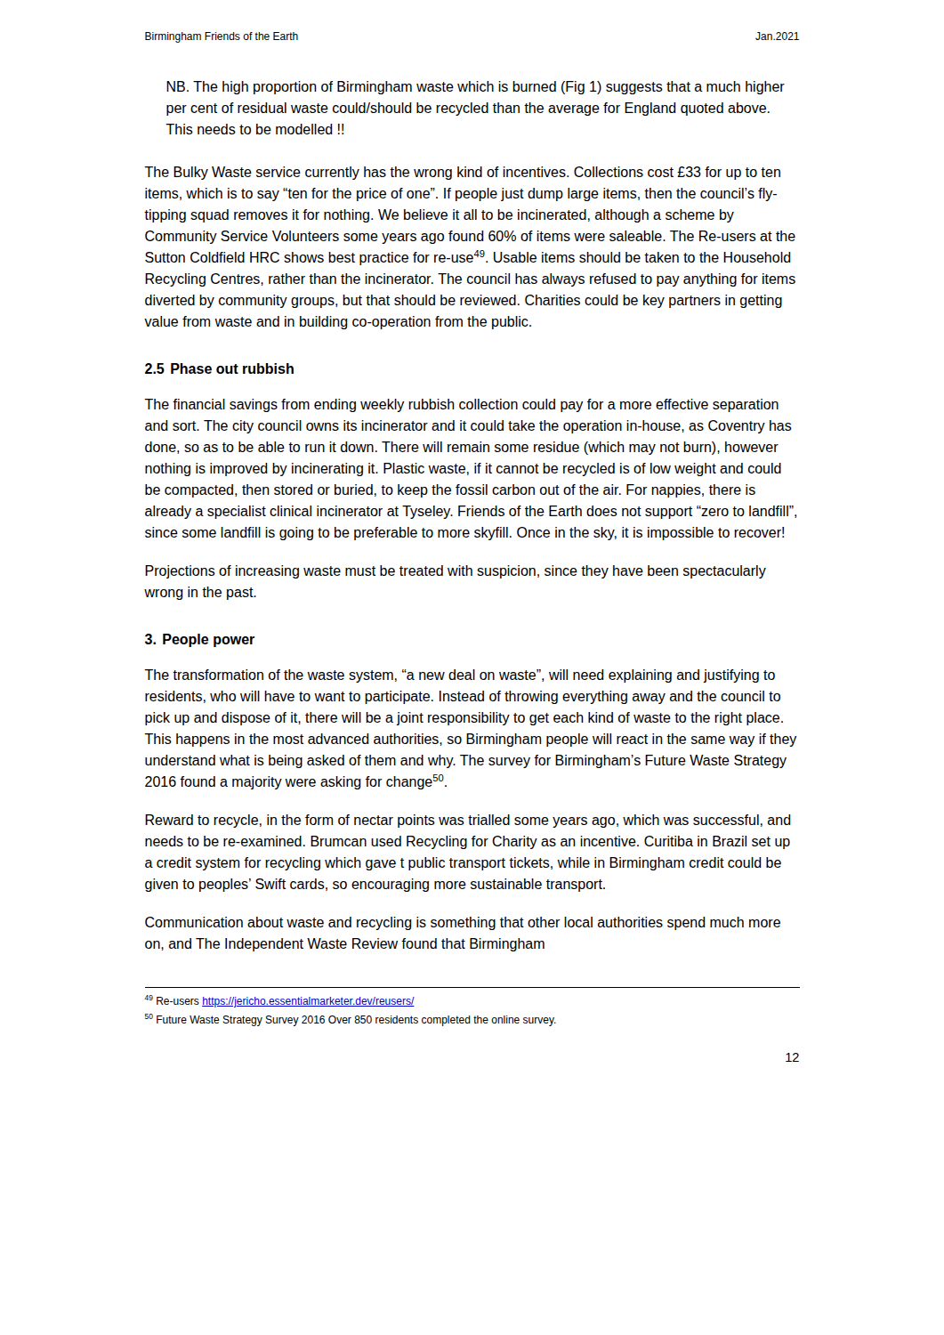Birmingham Friends of the Earth Jan.2021
NB. The high proportion of Birmingham waste which is burned (Fig 1) suggests that a much higher per cent of residual waste could/should be recycled than the average for England quoted above. This needs to be modelled !!
The Bulky Waste service currently has the wrong kind of incentives. Collections cost £33 for up to ten items, which is to say “ten for the price of one”. If people just dump large items, then the council’s fly-tipping squad removes it for nothing. We believe it all to be incinerated, although a scheme by Community Service Volunteers some years ago found 60% of items were saleable. The Re-users at the Sutton Coldfield HRC shows best practice for re-use49. Usable items should be taken to the Household Recycling Centres, rather than the incinerator. The council has always refused to pay anything for items diverted by community groups, but that should be reviewed. Charities could be key partners in getting value from waste and in building co-operation from the public.
2.5 Phase out rubbish
The financial savings from ending weekly rubbish collection could pay for a more effective separation and sort. The city council owns its incinerator and it could take the operation in-house, as Coventry has done, so as to be able to run it down. There will remain some residue (which may not burn), however nothing is improved by incinerating it. Plastic waste, if it cannot be recycled is of low weight and could be compacted, then stored or buried, to keep the fossil carbon out of the air. For nappies, there is already a specialist clinical incinerator at Tyseley. Friends of the Earth does not support “zero to landfill”, since some landfill is going to be preferable to more skyfill. Once in the sky, it is impossible to recover!
Projections of increasing waste must be treated with suspicion, since they have been spectacularly wrong in the past.
3. People power
The transformation of the waste system, “a new deal on waste”, will need explaining and justifying to residents, who will have to want to participate. Instead of throwing everything away and the council to pick up and dispose of it, there will be a joint responsibility to get each kind of waste to the right place. This happens in the most advanced authorities, so Birmingham people will react in the same way if they understand what is being asked of them and why. The survey for Birmingham’s Future Waste Strategy 2016 found a majority were asking for change50.
Reward to recycle, in the form of nectar points was trialled some years ago, which was successful, and needs to be re-examined. Brumcan used Recycling for Charity as an incentive. Curitiba in Brazil set up a credit system for recycling which gave t public transport tickets, while in Birmingham credit could be given to peoples’ Swift cards, so encouraging more sustainable transport.
Communication about waste and recycling is something that other local authorities spend much more on, and The Independent Waste Review found that Birmingham
49 Re-users https://jericho.essentialmarketer.dev/reusers/
50 Future Waste Strategy Survey 2016 Over 850 residents completed the online survey.
12